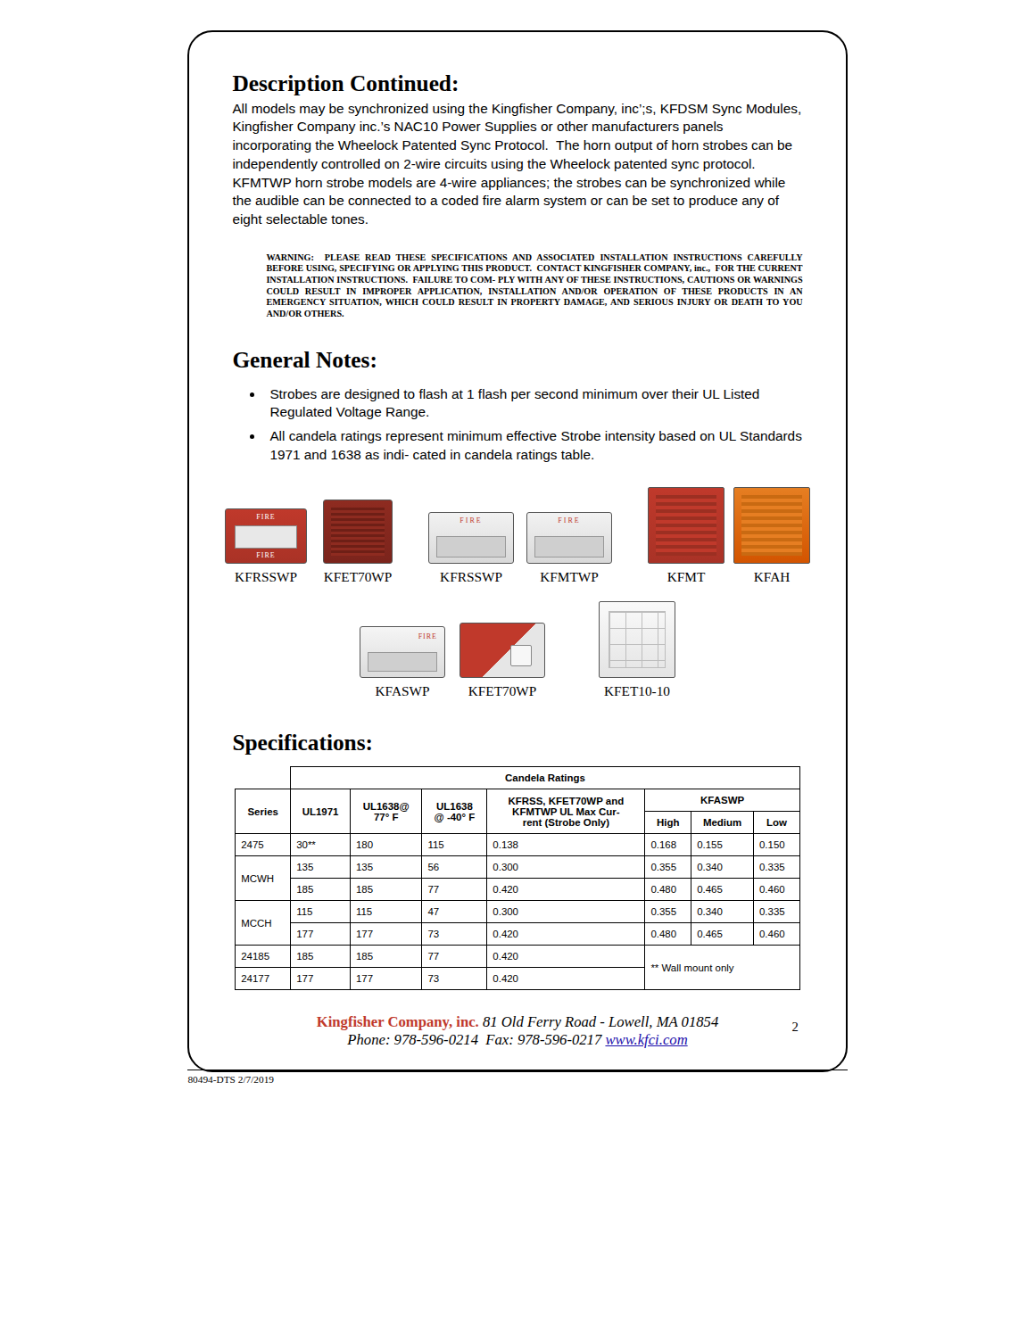Description Continued:
All models may be synchronized using the Kingfisher Company, inc’;s, KFDSM Sync Modules, Kingfisher Company inc.’s NAC10 Power Supplies or other manufacturers panels incorporating the Wheelock Patented Sync Protocol. The horn output of horn strobes can be independently controlled on 2-wire circuits using the Wheelock patented sync protocol. KFMTWP horn strobe models are 4-wire appliances; the strobes can be synchronized while the audible can be connected to a coded fire alarm system or can be set to produce any of eight selectable tones.
WARNING: PLEASE READ THESE SPECIFICATIONS AND ASSOCIATED INSTALLATION INSTRUCTIONS CAREFULLY BEFORE USING, SPECIFYING OR APPLYING THIS PRODUCT. CONTACT KINGFISHER COMPANY, inc., FOR THE CURRENT INSTALLATION INSTRUCTIONS. FAILURE TO COM- PLY WITH ANY OF THESE INSTRUCTIONS, CAUTIONS OR WARNINGS COULD RESULT IN IMPROPER APPLICATION, INSTALLATION AND/OR OPERATION OF THESE PRODUCTS IN AN EMERGENCY SITUATION, WHICH COULD RESULT IN PROPERTY DAMAGE, AND SERIOUS INJURY OR DEATH TO YOU AND/OR OTHERS.
General Notes:
Strobes are designed to flash at 1 flash per second minimum over their UL Listed Regulated Voltage Range.
All candela ratings represent minimum effective Strobe intensity based on UL Standards 1971 and 1638 as indi- cated in candela ratings table.
KFRSSWP
KFET70WP
FIRE KFRSSWP
FIRE KFMTWP
KFMT
KFAH
FIRE KFASWP
KFET70WP
KFET10-10
Specifications:
| | Candela Ratings |
| --- | --- |
| Series | UL1971 | UL1638@ 77° F | UL1638 @ -40° F | KFRSS, KFET70WP and KFMTWP UL Max Cur- rent (Strobe Only) | KFASWP |
| High | Medium | Low |
| 2475 | 30** | 180 | 115 | 0.138 | 0.168 | 0.155 | 0.150 |
| MCWH | 135 | 135 | 56 | 0.300 | 0.355 | 0.340 | 0.335 |
| 185 | 185 | 77 | 0.420 | 0.480 | 0.465 | 0.460 |
| MCCH | 115 | 115 | 47 | 0.300 | 0.355 | 0.340 | 0.335 |
| 177 | 177 | 73 | 0.420 | 0.480 | 0.465 | 0.460 |
| 24185 | 185 | 185 | 77 | 0.420 | ** Wall mount only |
| 24177 | 177 | 177 | 73 | 0.420 |
Kingfisher Company, inc. 81 Old Ferry Road - Lowell, MA 01854
Phone: 978-596-0214 Fax: 978-596-0217 www.kfci.com
2
80494-DTS 2/7/2019